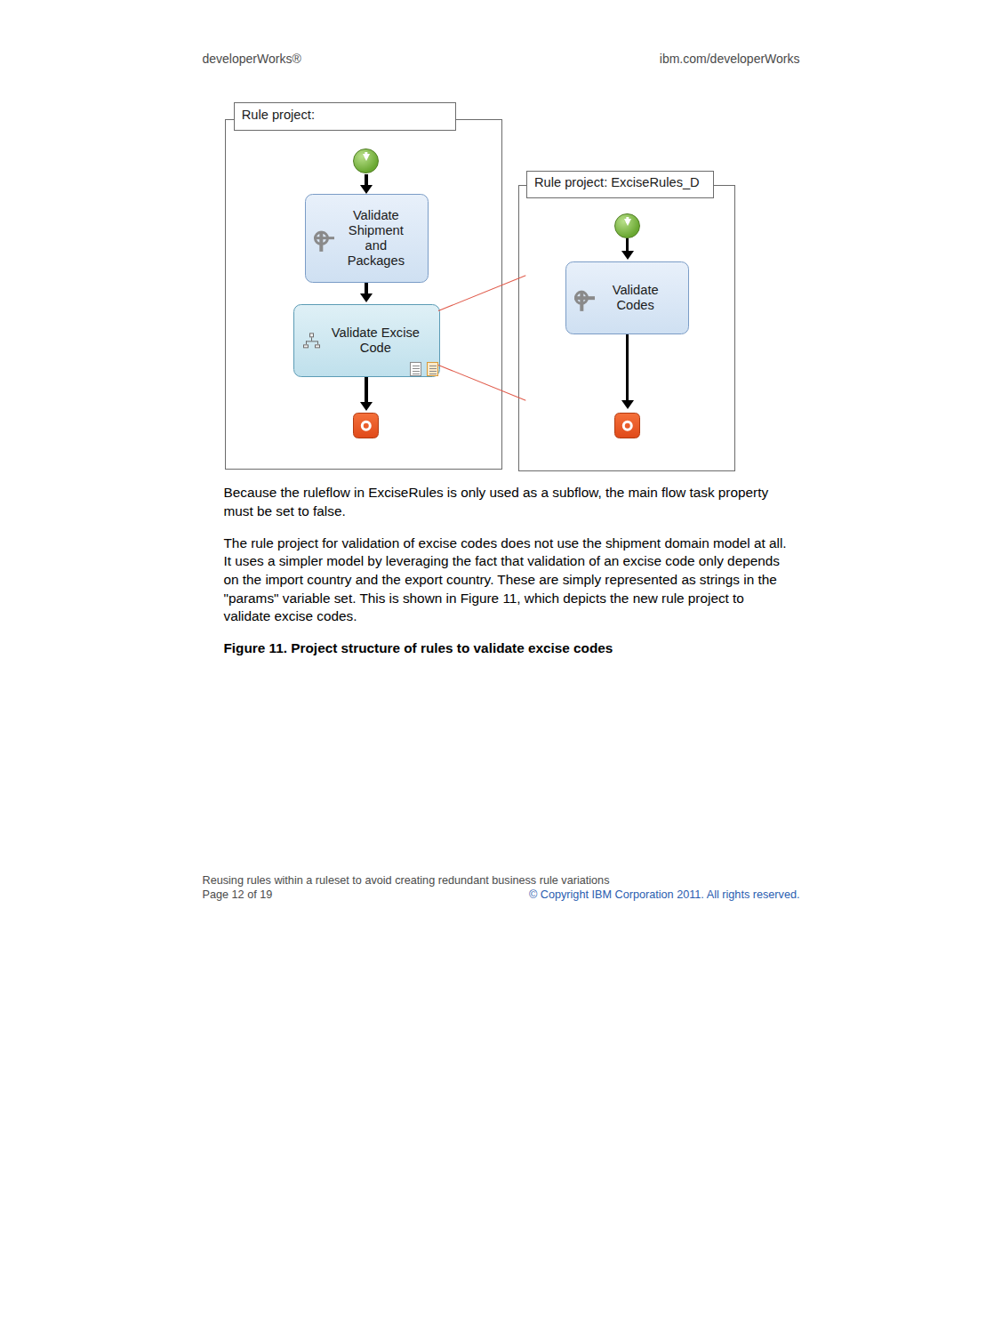developerWorks®
ibm.com/developerWorks
Rule project:
Rule project: ExciseRules_D
Validate
Shipment
and
Packages
Validate Excise
Code
Validate
Codes
Because the ruleflow in ExciseRules is only used as a subflow, the main flow task property must be set to false.
The rule project for validation of excise codes does not use the shipment domain model at all. It uses a simpler model by leveraging the fact that validation of an excise code only depends on the import country and the export country. These are simply represented as strings in the "params" variable set. This is shown in Figure 11, which depicts the new rule project to validate excise codes.
Figure 11. Project structure of rules to validate excise codes
Reusing rules within a ruleset to avoid creating redundant business rule variations
Page 12 of 19
© Copyright IBM Corporation 2011. All rights reserved.